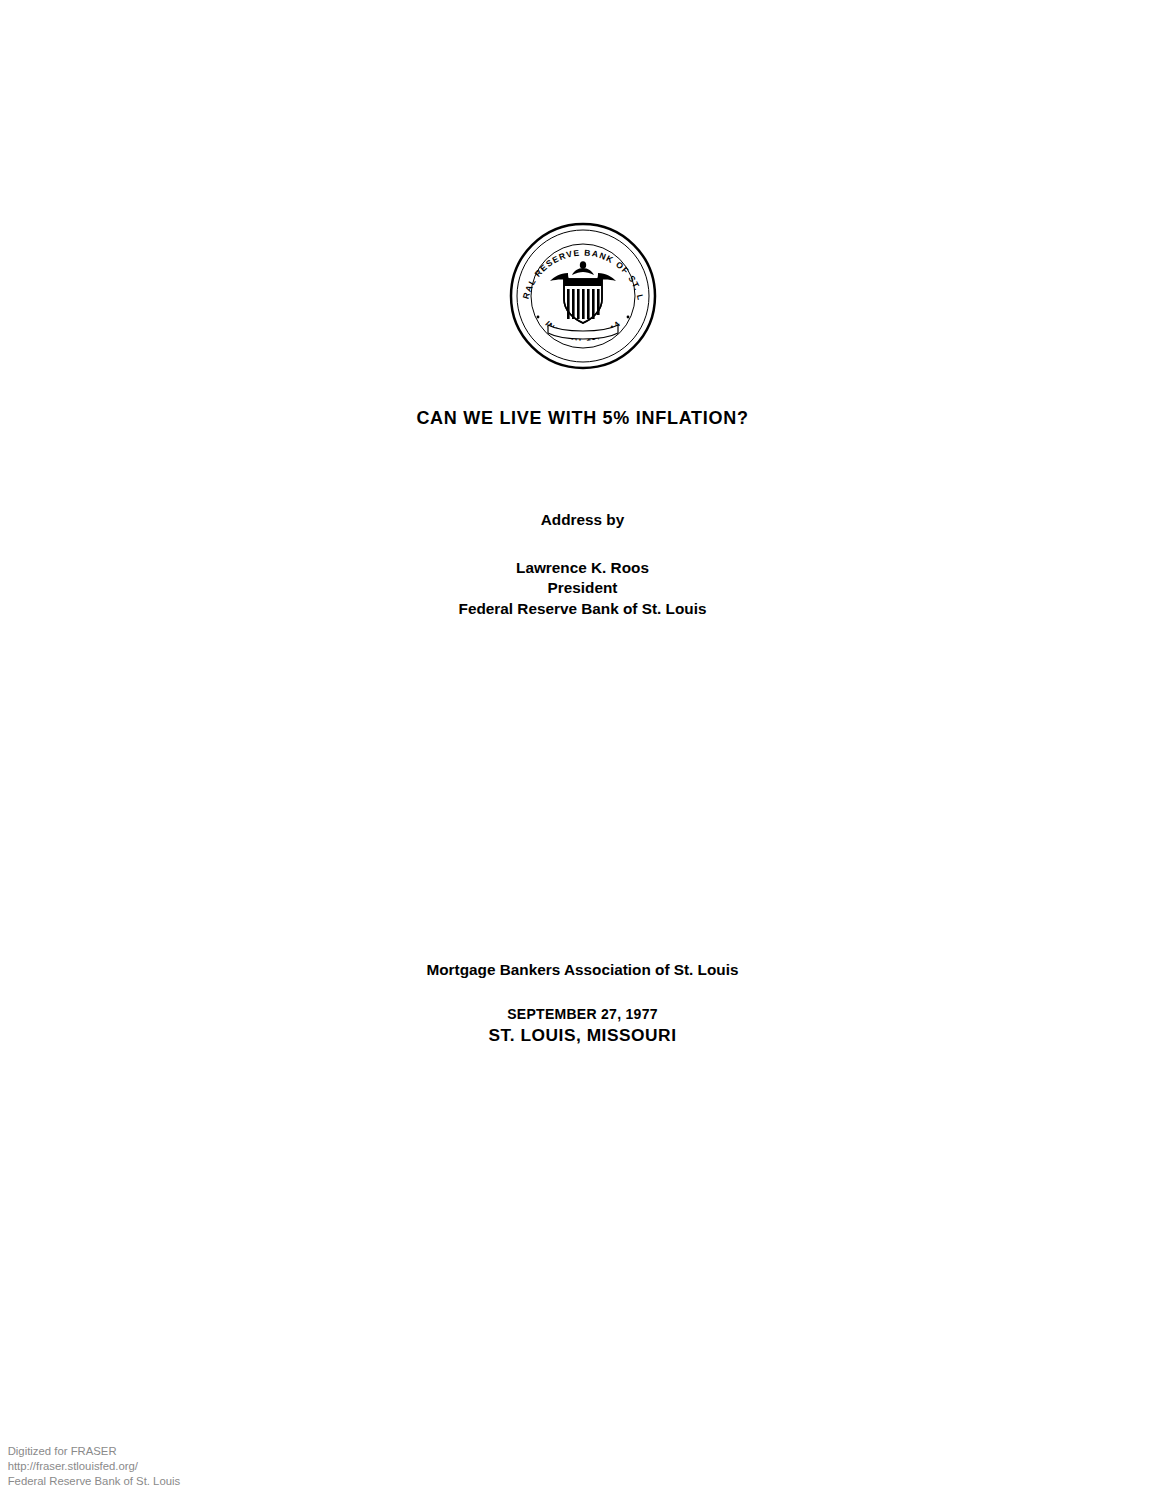FEDERAL RESERVE BANK OF ST. LOUIS INC. MAY 18, 1914
CAN WE LIVE WITH 5% INFLATION?
Address by
Lawrence K. Roos
President
Federal Reserve Bank of St. Louis
Mortgage Bankers Association of St. Louis
SEPTEMBER 27, 1977
ST. LOUIS, MISSOURI
Digitized for FRASER
http://fraser.stlouisfed.org/
Federal Reserve Bank of St. Louis